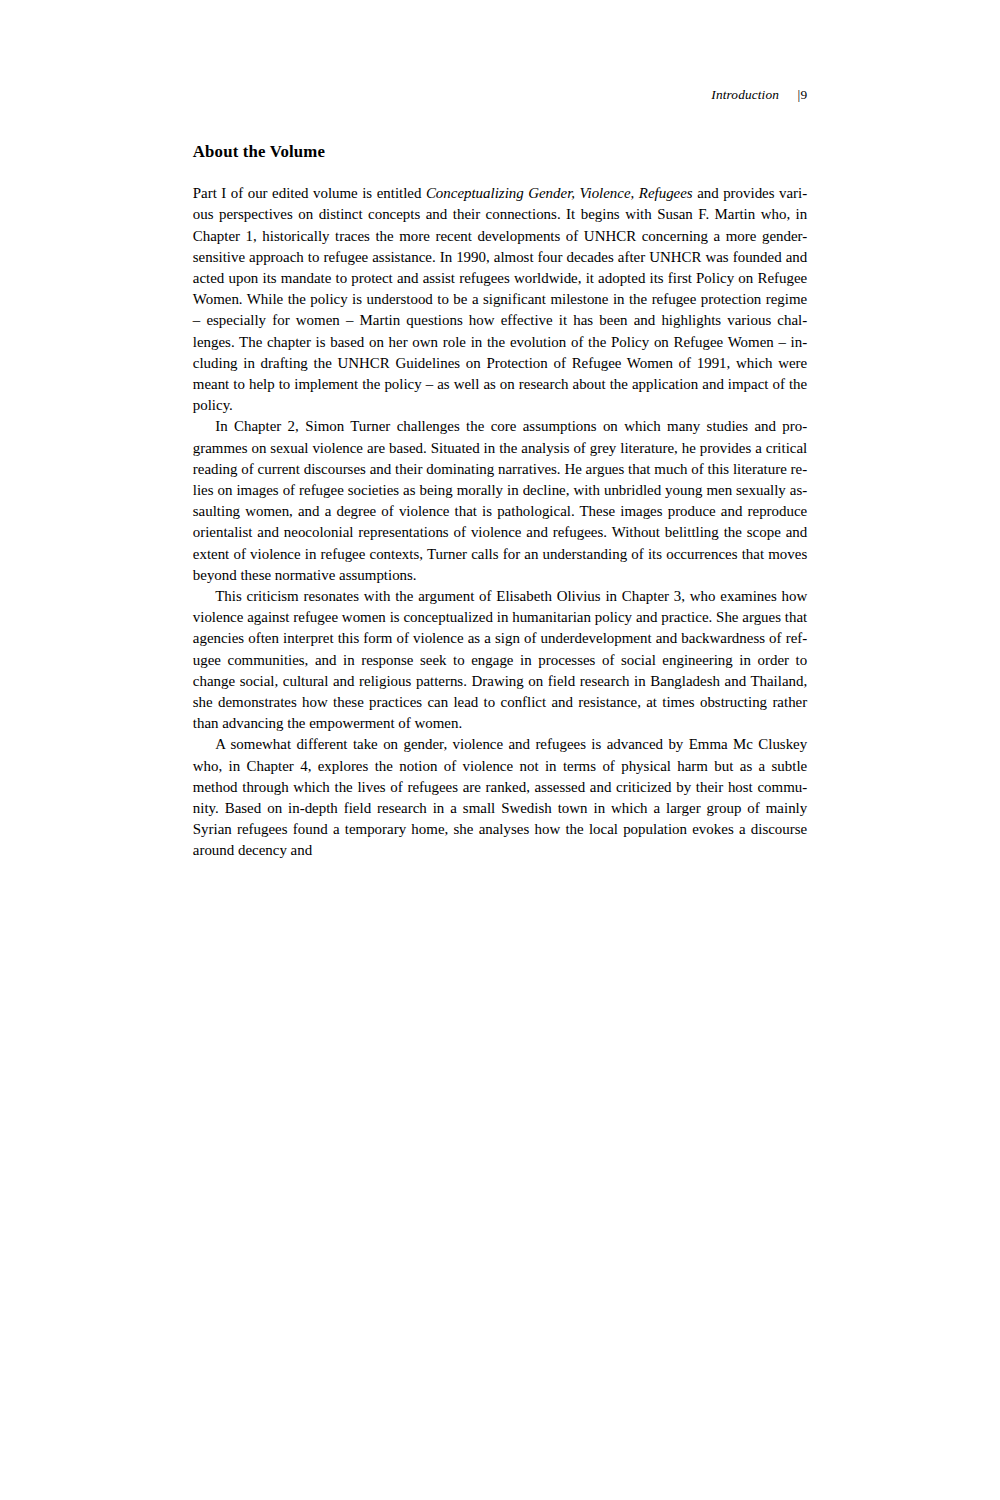Introduction|9
About the Volume
Part I of our edited volume is entitled Conceptualizing Gender, Violence, Refugees and provides various perspectives on distinct concepts and their connections. It begins with Susan F. Martin who, in Chapter 1, historically traces the more recent developments of UNHCR concerning a more gender-sensitive approach to refugee assistance. In 1990, almost four decades after UNHCR was founded and acted upon its mandate to protect and assist refugees worldwide, it adopted its first Policy on Refugee Women. While the policy is understood to be a significant milestone in the refugee protection regime – especially for women – Martin questions how effective it has been and highlights various challenges. The chapter is based on her own role in the evolution of the Policy on Refugee Women – including in drafting the UNHCR Guidelines on Protection of Refugee Women of 1991, which were meant to help to implement the policy – as well as on research about the application and impact of the policy.
In Chapter 2, Simon Turner challenges the core assumptions on which many studies and programmes on sexual violence are based. Situated in the analysis of grey literature, he provides a critical reading of current discourses and their dominating narratives. He argues that much of this literature relies on images of refugee societies as being morally in decline, with unbridled young men sexually assaulting women, and a degree of violence that is pathological. These images produce and reproduce orientalist and neocolonial representations of violence and refugees. Without belittling the scope and extent of violence in refugee contexts, Turner calls for an understanding of its occurrences that moves beyond these normative assumptions.
This criticism resonates with the argument of Elisabeth Olivius in Chapter 3, who examines how violence against refugee women is conceptualized in humanitarian policy and practice. She argues that agencies often interpret this form of violence as a sign of underdevelopment and backwardness of refugee communities, and in response seek to engage in processes of social engineering in order to change social, cultural and religious patterns. Drawing on field research in Bangladesh and Thailand, she demonstrates how these practices can lead to conflict and resistance, at times obstructing rather than advancing the empowerment of women.
A somewhat different take on gender, violence and refugees is advanced by Emma Mc Cluskey who, in Chapter 4, explores the notion of violence not in terms of physical harm but as a subtle method through which the lives of refugees are ranked, assessed and criticized by their host community. Based on in-depth field research in a small Swedish town in which a larger group of mainly Syrian refugees found a temporary home, she analyses how the local population evokes a discourse around decency and